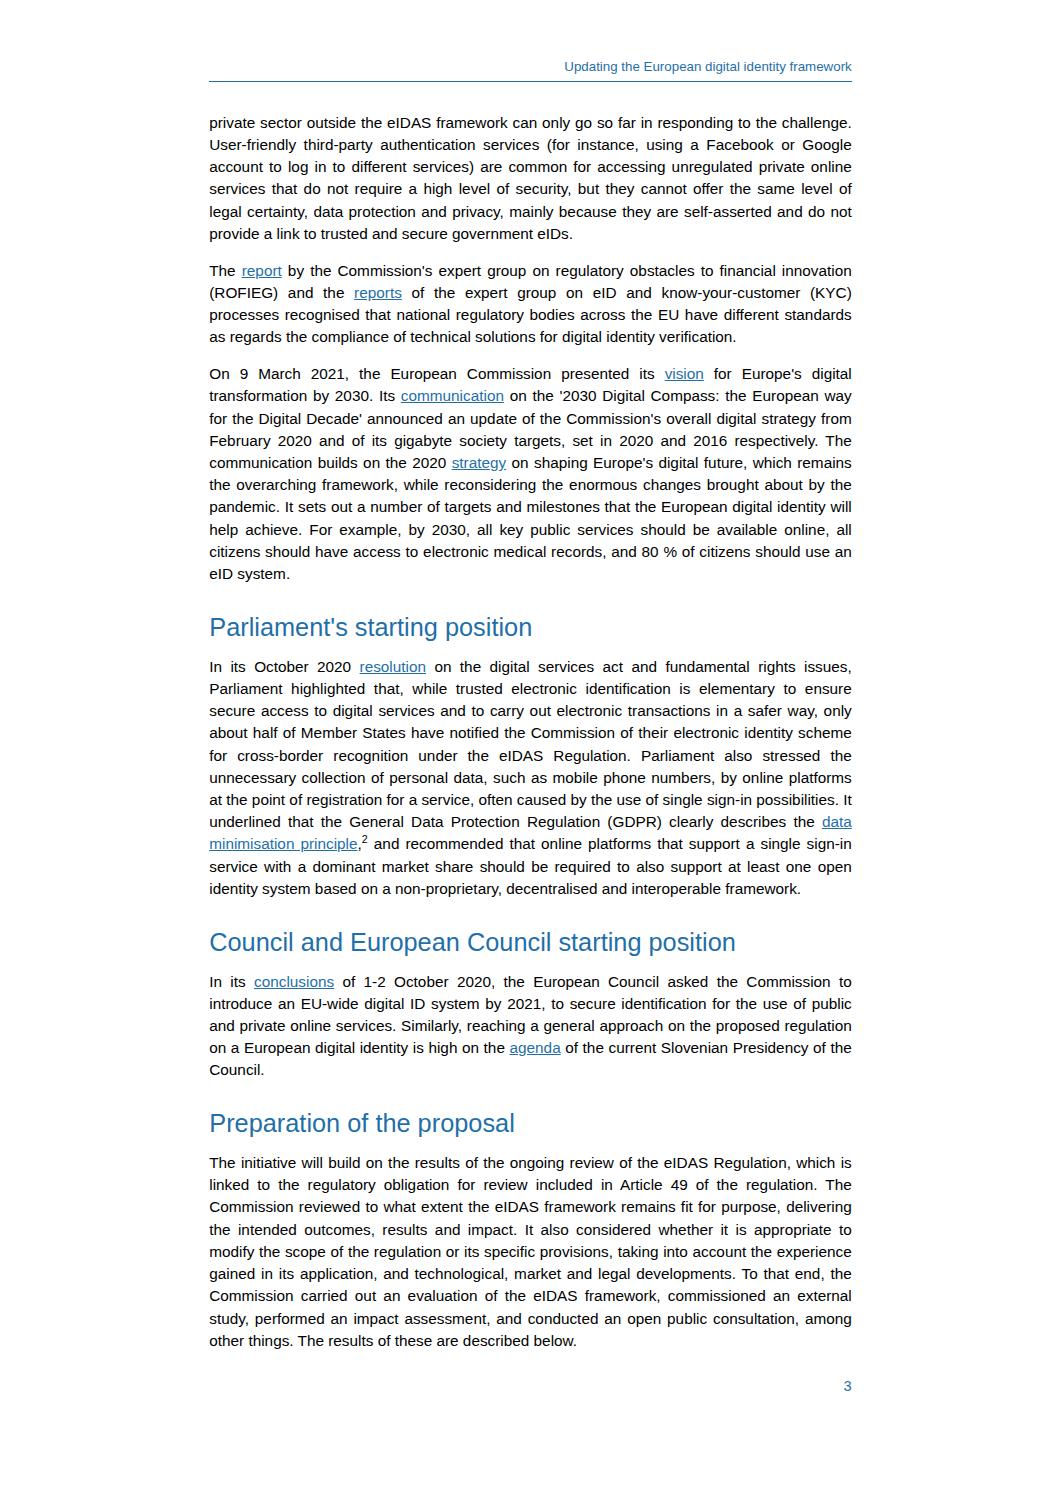Updating the European digital identity framework
private sector outside the eIDAS framework can only go so far in responding to the challenge. User-friendly third-party authentication services (for instance, using a Facebook or Google account to log in to different services) are common for accessing unregulated private online services that do not require a high level of security, but they cannot offer the same level of legal certainty, data protection and privacy, mainly because they are self-asserted and do not provide a link to trusted and secure government eIDs.
The report by the Commission's expert group on regulatory obstacles to financial innovation (ROFIEG) and the reports of the expert group on eID and know-your-customer (KYC) processes recognised that national regulatory bodies across the EU have different standards as regards the compliance of technical solutions for digital identity verification.
On 9 March 2021, the European Commission presented its vision for Europe's digital transformation by 2030. Its communication on the '2030 Digital Compass: the European way for the Digital Decade' announced an update of the Commission's overall digital strategy from February 2020 and of its gigabyte society targets, set in 2020 and 2016 respectively. The communication builds on the 2020 strategy on shaping Europe's digital future, which remains the overarching framework, while reconsidering the enormous changes brought about by the pandemic. It sets out a number of targets and milestones that the European digital identity will help achieve. For example, by 2030, all key public services should be available online, all citizens should have access to electronic medical records, and 80 % of citizens should use an eID system.
Parliament's starting position
In its October 2020 resolution on the digital services act and fundamental rights issues, Parliament highlighted that, while trusted electronic identification is elementary to ensure secure access to digital services and to carry out electronic transactions in a safer way, only about half of Member States have notified the Commission of their electronic identity scheme for cross-border recognition under the eIDAS Regulation. Parliament also stressed the unnecessary collection of personal data, such as mobile phone numbers, by online platforms at the point of registration for a service, often caused by the use of single sign-in possibilities. It underlined that the General Data Protection Regulation (GDPR) clearly describes the data minimisation principle,2 and recommended that online platforms that support a single sign-in service with a dominant market share should be required to also support at least one open identity system based on a non-proprietary, decentralised and interoperable framework.
Council and European Council starting position
In its conclusions of 1-2 October 2020, the European Council asked the Commission to introduce an EU-wide digital ID system by 2021, to secure identification for the use of public and private online services. Similarly, reaching a general approach on the proposed regulation on a European digital identity is high on the agenda of the current Slovenian Presidency of the Council.
Preparation of the proposal
The initiative will build on the results of the ongoing review of the eIDAS Regulation, which is linked to the regulatory obligation for review included in Article 49 of the regulation. The Commission reviewed to what extent the eIDAS framework remains fit for purpose, delivering the intended outcomes, results and impact. It also considered whether it is appropriate to modify the scope of the regulation or its specific provisions, taking into account the experience gained in its application, and technological, market and legal developments. To that end, the Commission carried out an evaluation of the eIDAS framework, commissioned an external study, performed an impact assessment, and conducted an open public consultation, among other things. The results of these are described below.
3